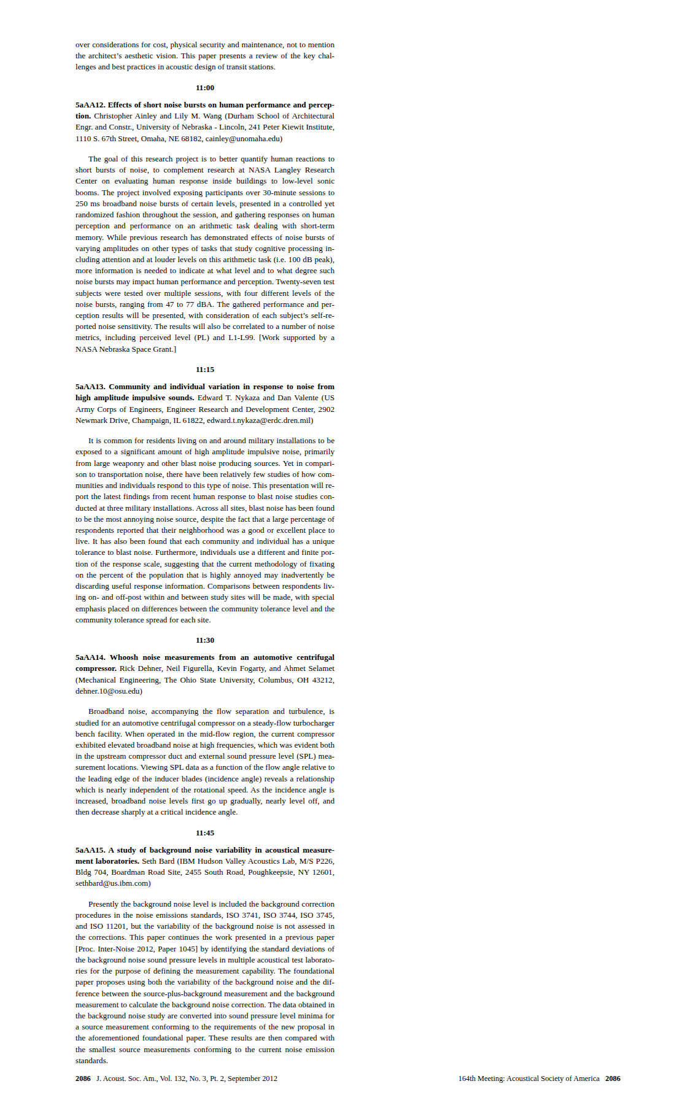over considerations for cost, physical security and maintenance, not to mention the architect’s aesthetic vision. This paper presents a review of the key challenges and best practices in acoustic design of transit stations.
11:00
5aAA12. Effects of short noise bursts on human performance and perception. Christopher Ainley and Lily M. Wang (Durham School of Architectural Engr. and Constr., University of Nebraska - Lincoln, 241 Peter Kiewit Institute, 1110 S. 67th Street, Omaha, NE 68182, cainley@unomaha.edu)
The goal of this research project is to better quantify human reactions to short bursts of noise, to complement research at NASA Langley Research Center on evaluating human response inside buildings to low-level sonic booms. The project involved exposing participants over 30-minute sessions to 250 ms broadband noise bursts of certain levels, presented in a controlled yet randomized fashion throughout the session, and gathering responses on human perception and performance on an arithmetic task dealing with short-term memory. While previous research has demonstrated effects of noise bursts of varying amplitudes on other types of tasks that study cognitive processing including attention and at louder levels on this arithmetic task (i.e. 100 dB peak), more information is needed to indicate at what level and to what degree such noise bursts may impact human performance and perception. Twenty-seven test subjects were tested over multiple sessions, with four different levels of the noise bursts, ranging from 47 to 77 dBA. The gathered performance and perception results will be presented, with consideration of each subject’s self-reported noise sensitivity. The results will also be correlated to a number of noise metrics, including perceived level (PL) and L1-L99. [Work supported by a NASA Nebraska Space Grant.]
11:15
5aAA13. Community and individual variation in response to noise from high amplitude impulsive sounds. Edward T. Nykaza and Dan Valente (US Army Corps of Engineers, Engineer Research and Development Center, 2902 Newmark Drive, Champaign, IL 61822, edward.t.nykaza@erdc.dren.mil)
It is common for residents living on and around military installations to be exposed to a significant amount of high amplitude impulsive noise, primarily from large weaponry and other blast noise producing sources. Yet in comparison to transportation noise, there have been relatively few studies of how communities and individuals respond to this type of noise. This presentation will report the latest findings from recent human response to blast noise studies conducted at three military installations. Across all sites, blast noise has been found to be the most annoying noise source, despite the fact that a large percentage of respondents reported that their neighborhood was a good or excellent place to live. It has also been found that each community and individual has a unique tolerance to blast noise. Furthermore, individuals use a different and finite portion of the response scale, suggesting that the current methodology of fixating on the percent of the population that is highly annoyed may inadvertently be discarding useful response information. Comparisons between respondents living on- and off-post within and between study sites will be made, with special emphasis placed on differences between the community tolerance level and the community tolerance spread for each site.
11:30
5aAA14. Whoosh noise measurements from an automotive centrifugal compressor. Rick Dehner, Neil Figurella, Kevin Fogarty, and Ahmet Selamet (Mechanical Engineering, The Ohio State University, Columbus, OH 43212, dehner.10@osu.edu)
Broadband noise, accompanying the flow separation and turbulence, is studied for an automotive centrifugal compressor on a steady-flow turbocharger bench facility. When operated in the mid-flow region, the current compressor exhibited elevated broadband noise at high frequencies, which was evident both in the upstream compressor duct and external sound pressure level (SPL) measurement locations. Viewing SPL data as a function of the flow angle relative to the leading edge of the inducer blades (incidence angle) reveals a relationship which is nearly independent of the rotational speed. As the incidence angle is increased, broadband noise levels first go up gradually, nearly level off, and then decrease sharply at a critical incidence angle.
11:45
5aAA15. A study of background noise variability in acoustical measurement laboratories. Seth Bard (IBM Hudson Valley Acoustics Lab, M/S P226, Bldg 704, Boardman Road Site, 2455 South Road, Poughkeepsie, NY 12601, sethbard@us.ibm.com)
Presently the background noise level is included the background correction procedures in the noise emissions standards, ISO 3741, ISO 3744, ISO 3745, and ISO 11201, but the variability of the background noise is not assessed in the corrections. This paper continues the work presented in a previous paper [Proc. Inter-Noise 2012, Paper 1045] by identifying the standard deviations of the background noise sound pressure levels in multiple acoustical test laboratories for the purpose of defining the measurement capability. The foundational paper proposes using both the variability of the background noise and the difference between the source-plus-background measurement and the background measurement to calculate the background noise correction. The data obtained in the background noise study are converted into sound pressure level minima for a source measurement conforming to the requirements of the new proposal in the aforementioned foundational paper. These results are then compared with the smallest source measurements conforming to the current noise emission standards.
2086 J. Acoust. Soc. Am., Vol. 132, No. 3, Pt. 2, September 2012
164th Meeting: Acoustical Society of America 2086